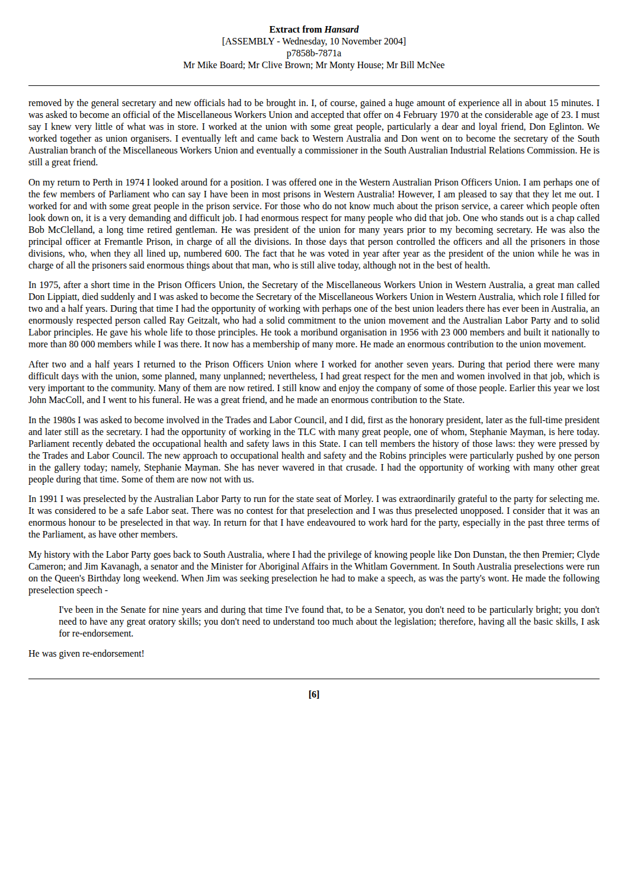Extract from Hansard
[ASSEMBLY - Wednesday, 10 November 2004]
p7858b-7871a
Mr Mike Board; Mr Clive Brown; Mr Monty House; Mr Bill McNee
removed by the general secretary and new officials had to be brought in. I, of course, gained a huge amount of experience all in about 15 minutes. I was asked to become an official of the Miscellaneous Workers Union and accepted that offer on 4 February 1970 at the considerable age of 23. I must say I knew very little of what was in store. I worked at the union with some great people, particularly a dear and loyal friend, Don Eglinton. We worked together as union organisers. I eventually left and came back to Western Australia and Don went on to become the secretary of the South Australian branch of the Miscellaneous Workers Union and eventually a commissioner in the South Australian Industrial Relations Commission. He is still a great friend.
On my return to Perth in 1974 I looked around for a position. I was offered one in the Western Australian Prison Officers Union. I am perhaps one of the few members of Parliament who can say I have been in most prisons in Western Australia! However, I am pleased to say that they let me out. I worked for and with some great people in the prison service. For those who do not know much about the prison service, a career which people often look down on, it is a very demanding and difficult job. I had enormous respect for many people who did that job. One who stands out is a chap called Bob McClelland, a long time retired gentleman. He was president of the union for many years prior to my becoming secretary. He was also the principal officer at Fremantle Prison, in charge of all the divisions. In those days that person controlled the officers and all the prisoners in those divisions, who, when they all lined up, numbered 600. The fact that he was voted in year after year as the president of the union while he was in charge of all the prisoners said enormous things about that man, who is still alive today, although not in the best of health.
In 1975, after a short time in the Prison Officers Union, the Secretary of the Miscellaneous Workers Union in Western Australia, a great man called Don Lippiatt, died suddenly and I was asked to become the Secretary of the Miscellaneous Workers Union in Western Australia, which role I filled for two and a half years. During that time I had the opportunity of working with perhaps one of the best union leaders there has ever been in Australia, an enormously respected person called Ray Geitzalt, who had a solid commitment to the union movement and the Australian Labor Party and to solid Labor principles. He gave his whole life to those principles. He took a moribund organisation in 1956 with 23 000 members and built it nationally to more than 80 000 members while I was there. It now has a membership of many more. He made an enormous contribution to the union movement.
After two and a half years I returned to the Prison Officers Union where I worked for another seven years. During that period there were many difficult days with the union, some planned, many unplanned; nevertheless, I had great respect for the men and women involved in that job, which is very important to the community. Many of them are now retired. I still know and enjoy the company of some of those people. Earlier this year we lost John MacColl, and I went to his funeral. He was a great friend, and he made an enormous contribution to the State.
In the 1980s I was asked to become involved in the Trades and Labor Council, and I did, first as the honorary president, later as the full-time president and later still as the secretary. I had the opportunity of working in the TLC with many great people, one of whom, Stephanie Mayman, is here today. Parliament recently debated the occupational health and safety laws in this State. I can tell members the history of those laws: they were pressed by the Trades and Labor Council. The new approach to occupational health and safety and the Robins principles were particularly pushed by one person in the gallery today; namely, Stephanie Mayman. She has never wavered in that crusade. I had the opportunity of working with many other great people during that time. Some of them are now not with us.
In 1991 I was preselected by the Australian Labor Party to run for the state seat of Morley. I was extraordinarily grateful to the party for selecting me. It was considered to be a safe Labor seat. There was no contest for that preselection and I was thus preselected unopposed. I consider that it was an enormous honour to be preselected in that way. In return for that I have endeavoured to work hard for the party, especially in the past three terms of the Parliament, as have other members.
My history with the Labor Party goes back to South Australia, where I had the privilege of knowing people like Don Dunstan, the then Premier; Clyde Cameron; and Jim Kavanagh, a senator and the Minister for Aboriginal Affairs in the Whitlam Government. In South Australia preselections were run on the Queen's Birthday long weekend. When Jim was seeking preselection he had to make a speech, as was the party's wont. He made the following preselection speech -
I've been in the Senate for nine years and during that time I've found that, to be a Senator, you don't need to be particularly bright; you don't need to have any great oratory skills; you don't need to understand too much about the legislation; therefore, having all the basic skills, I ask for re-endorsement.
He was given re-endorsement!
[6]